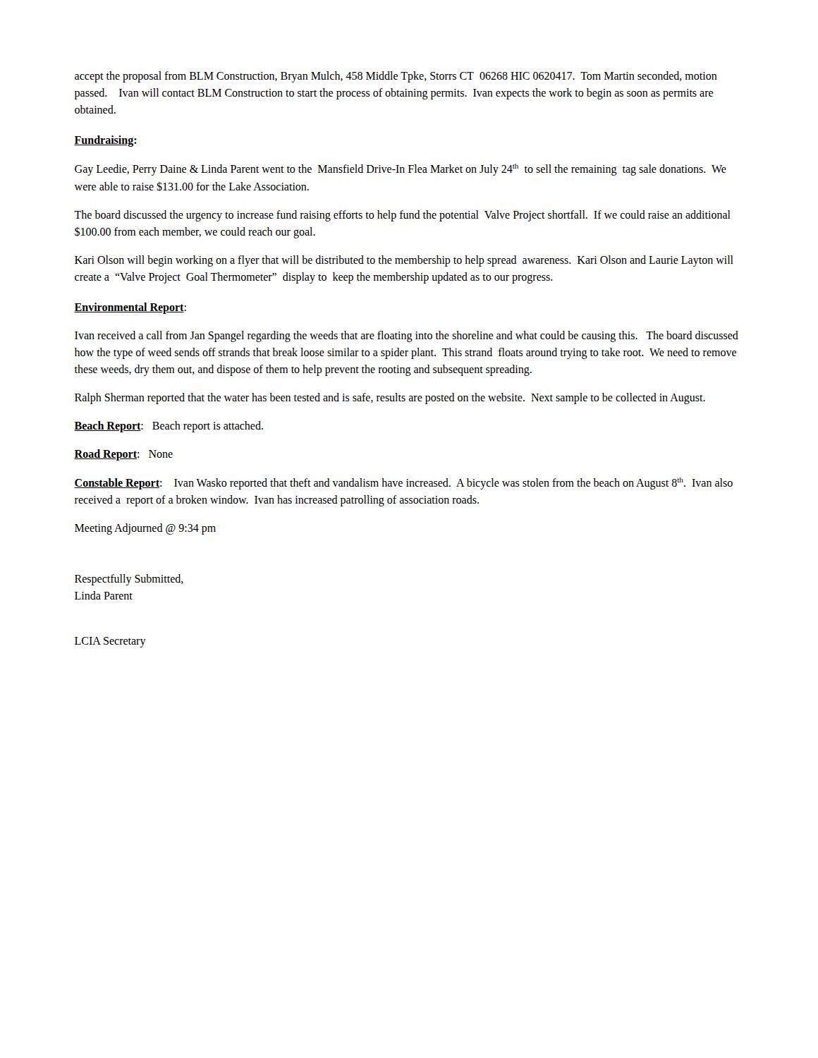accept the proposal from BLM Construction, Bryan Mulch, 458 Middle Tpke, Storrs CT 06268 HIC 0620417. Tom Martin seconded, motion passed. Ivan will contact BLM Construction to start the process of obtaining permits. Ivan expects the work to begin as soon as permits are obtained.
Fundraising:
Gay Leedie, Perry Daine & Linda Parent went to the Mansfield Drive-In Flea Market on July 24th to sell the remaining tag sale donations. We were able to raise $131.00 for the Lake Association.
The board discussed the urgency to increase fund raising efforts to help fund the potential Valve Project shortfall. If we could raise an additional $100.00 from each member, we could reach our goal.
Kari Olson will begin working on a flyer that will be distributed to the membership to help spread awareness. Kari Olson and Laurie Layton will create a “Valve Project Goal Thermometer” display to keep the membership updated as to our progress.
Environmental Report:
Ivan received a call from Jan Spangel regarding the weeds that are floating into the shoreline and what could be causing this. The board discussed how the type of weed sends off strands that break loose similar to a spider plant. This strand floats around trying to take root. We need to remove these weeds, dry them out, and dispose of them to help prevent the rooting and subsequent spreading.
Ralph Sherman reported that the water has been tested and is safe, results are posted on the website. Next sample to be collected in August.
Beach Report: Beach report is attached.
Road Report: None
Constable Report: Ivan Wasko reported that theft and vandalism have increased. A bicycle was stolen from the beach on August 8th. Ivan also received a report of a broken window. Ivan has increased patrolling of association roads.
Meeting Adjourned @ 9:34 pm
Respectfully Submitted,
Linda Parent
LCIA Secretary